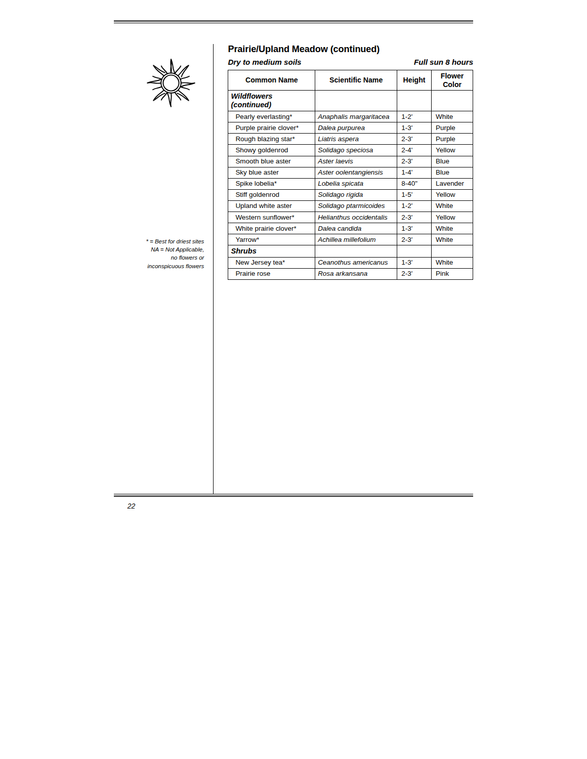* = Best for driest sites
NA = Not Applicable,
no flowers or
inconspicuous flowers
Prairie/Upland Meadow (continued)
Dry to medium soils Full sun 8 hours
| Common Name | Scientific Name | Height | Flower Color |
| --- | --- | --- | --- |
| Wildflowers (continued) | | | |
| Pearly everlasting* | Anaphalis margaritacea | 1-2' | White |
| Purple prairie clover* | Dalea purpurea | 1-3' | Purple |
| Rough blazing star* | Liatris aspera | 2-3' | Purple |
| Showy goldenrod | Solidago speciosa | 2-4' | Yellow |
| Smooth blue aster | Aster laevis | 2-3' | Blue |
| Sky blue aster | Aster oolentangiensis | 1-4' | Blue |
| Spike lobelia* | Lobelia spicata | 8-40" | Lavender |
| Stiff goldenrod | Solidago rigida | 1-5' | Yellow |
| Upland white aster | Solidago ptarmicoides | 1-2' | White |
| Western sunflower* | Helianthus occidentalis | 2-3' | Yellow |
| White prairie clover* | Dalea candida | 1-3' | White |
| Yarrow* | Achillea millefolium | 2-3' | White |
| Shrubs | | | |
| New Jersey tea* | Ceanothus americanus | 1-3' | White |
| Prairie rose | Rosa arkansana | 2-3' | Pink |
22